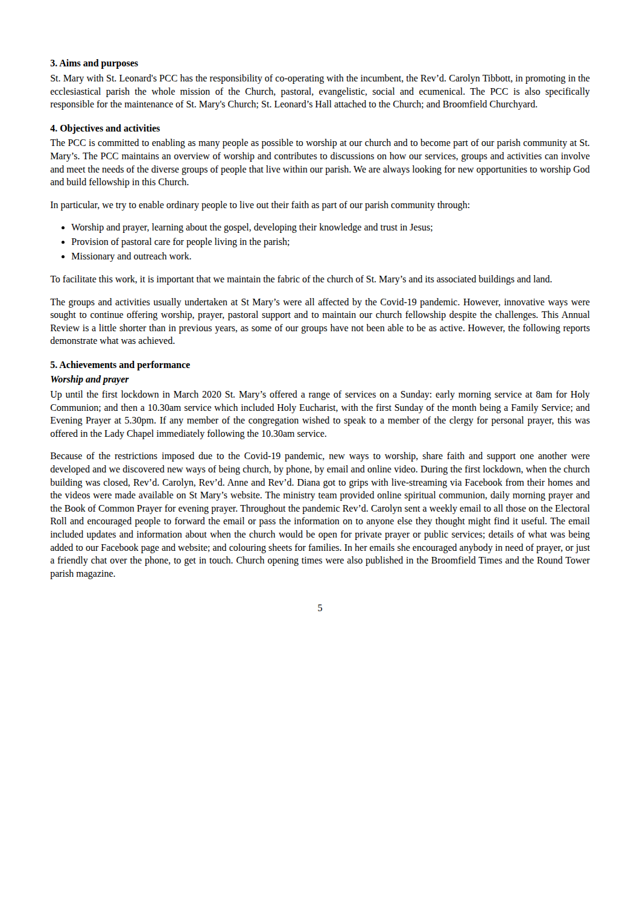3. Aims and purposes
St. Mary with St. Leonard's PCC has the responsibility of co-operating with the incumbent, the Rev’d. Carolyn Tibbott, in promoting in the ecclesiastical parish the whole mission of the Church, pastoral, evangelistic, social and ecumenical. The PCC is also specifically responsible for the maintenance of St. Mary's Church; St. Leonard’s Hall attached to the Church; and Broomfield Churchyard.
4. Objectives and activities
The PCC is committed to enabling as many people as possible to worship at our church and to become part of our parish community at St. Mary’s. The PCC maintains an overview of worship and contributes to discussions on how our services, groups and activities can involve and meet the needs of the diverse groups of people that live within our parish. We are always looking for new opportunities to worship God and build fellowship in this Church.
In particular, we try to enable ordinary people to live out their faith as part of our parish community through:
Worship and prayer, learning about the gospel, developing their knowledge and trust in Jesus;
Provision of pastoral care for people living in the parish;
Missionary and outreach work.
To facilitate this work, it is important that we maintain the fabric of the church of St. Mary’s and its associated buildings and land.
The groups and activities usually undertaken at St Mary’s were all affected by the Covid-19 pandemic. However, innovative ways were sought to continue offering worship, prayer, pastoral support and to maintain our church fellowship despite the challenges. This Annual Review is a little shorter than in previous years, as some of our groups have not been able to be as active. However, the following reports demonstrate what was achieved.
5. Achievements and performance
Worship and prayer
Up until the first lockdown in March 2020 St. Mary’s offered a range of services on a Sunday: early morning service at 8am for Holy Communion; and then a 10.30am service which included Holy Eucharist, with the first Sunday of the month being a Family Service; and Evening Prayer at 5.30pm. If any member of the congregation wished to speak to a member of the clergy for personal prayer, this was offered in the Lady Chapel immediately following the 10.30am service.
Because of the restrictions imposed due to the Covid-19 pandemic, new ways to worship, share faith and support one another were developed and we discovered new ways of being church, by phone, by email and online video. During the first lockdown, when the church building was closed, Rev’d. Carolyn, Rev’d. Anne and Rev’d. Diana got to grips with live-streaming via Facebook from their homes and the videos were made available on St Mary’s website. The ministry team provided online spiritual communion, daily morning prayer and the Book of Common Prayer for evening prayer. Throughout the pandemic Rev’d. Carolyn sent a weekly email to all those on the Electoral Roll and encouraged people to forward the email or pass the information on to anyone else they thought might find it useful. The email included updates and information about when the church would be open for private prayer or public services; details of what was being added to our Facebook page and website; and colouring sheets for families. In her emails she encouraged anybody in need of prayer, or just a friendly chat over the phone, to get in touch. Church opening times were also published in the Broomfield Times and the Round Tower parish magazine.
5